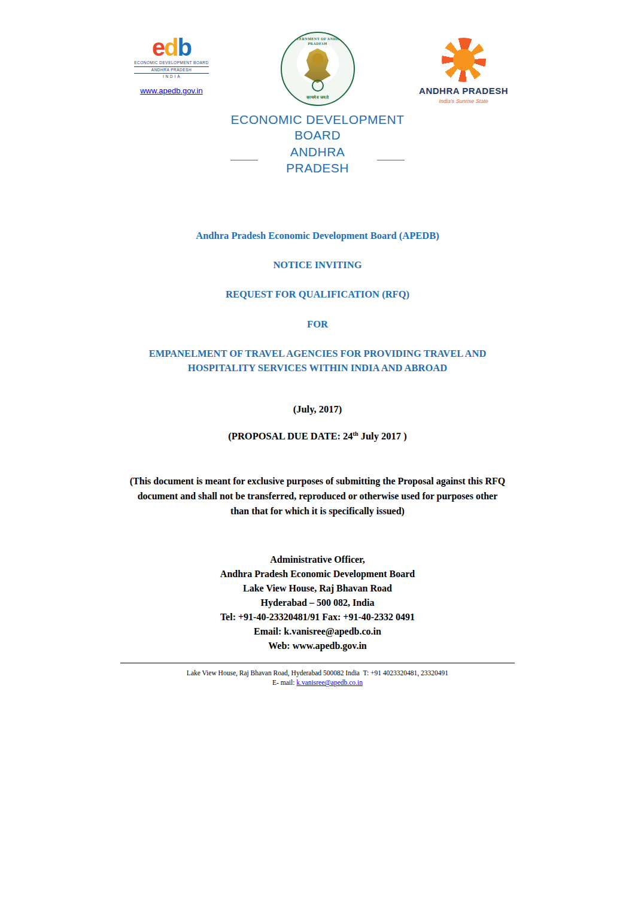edb
ECONOMIC DEVELOPMENT BOARD
ANDHRA PRADESH
I N D I A
www.apedb.gov.in
GOVERNMENT OF ANDHRA PRADESH
सत्यमेव जयते
ECONOMIC DEVELOPMENT BOARD
ANDHRA PRADESH
ANDHRA PRADESH
India's Sunrise State
Andhra Pradesh Economic Development Board (APEDB)
NOTICE INVITING
REQUEST FOR QUALIFICATION (RFQ)
FOR
EMPANELMENT OF TRAVEL AGENCIES FOR PROVIDING TRAVEL AND HOSPITALITY SERVICES WITHIN INDIA AND ABROAD
(July, 2017)
(PROPOSAL DUE DATE: 24th July 2017 )
(This document is meant for exclusive purposes of submitting the Proposal against this RFQ document and shall not be transferred, reproduced or otherwise used for purposes other than that for which it is specifically issued)
Administrative Officer,
Andhra Pradesh Economic Development Board
Lake View House, Raj Bhavan Road
Hyderabad – 500 082, India
Tel: +91-40-23320481/91 Fax: +91-40-2332 0491
Email: k.vanisree@apedb.co.in
Web: www.apedb.gov.in
Lake View House, Raj Bhavan Road, Hyderabad 500082 India T: +91 4023320481, 23320491
E- mail: k.vanisree@apedb.co.in